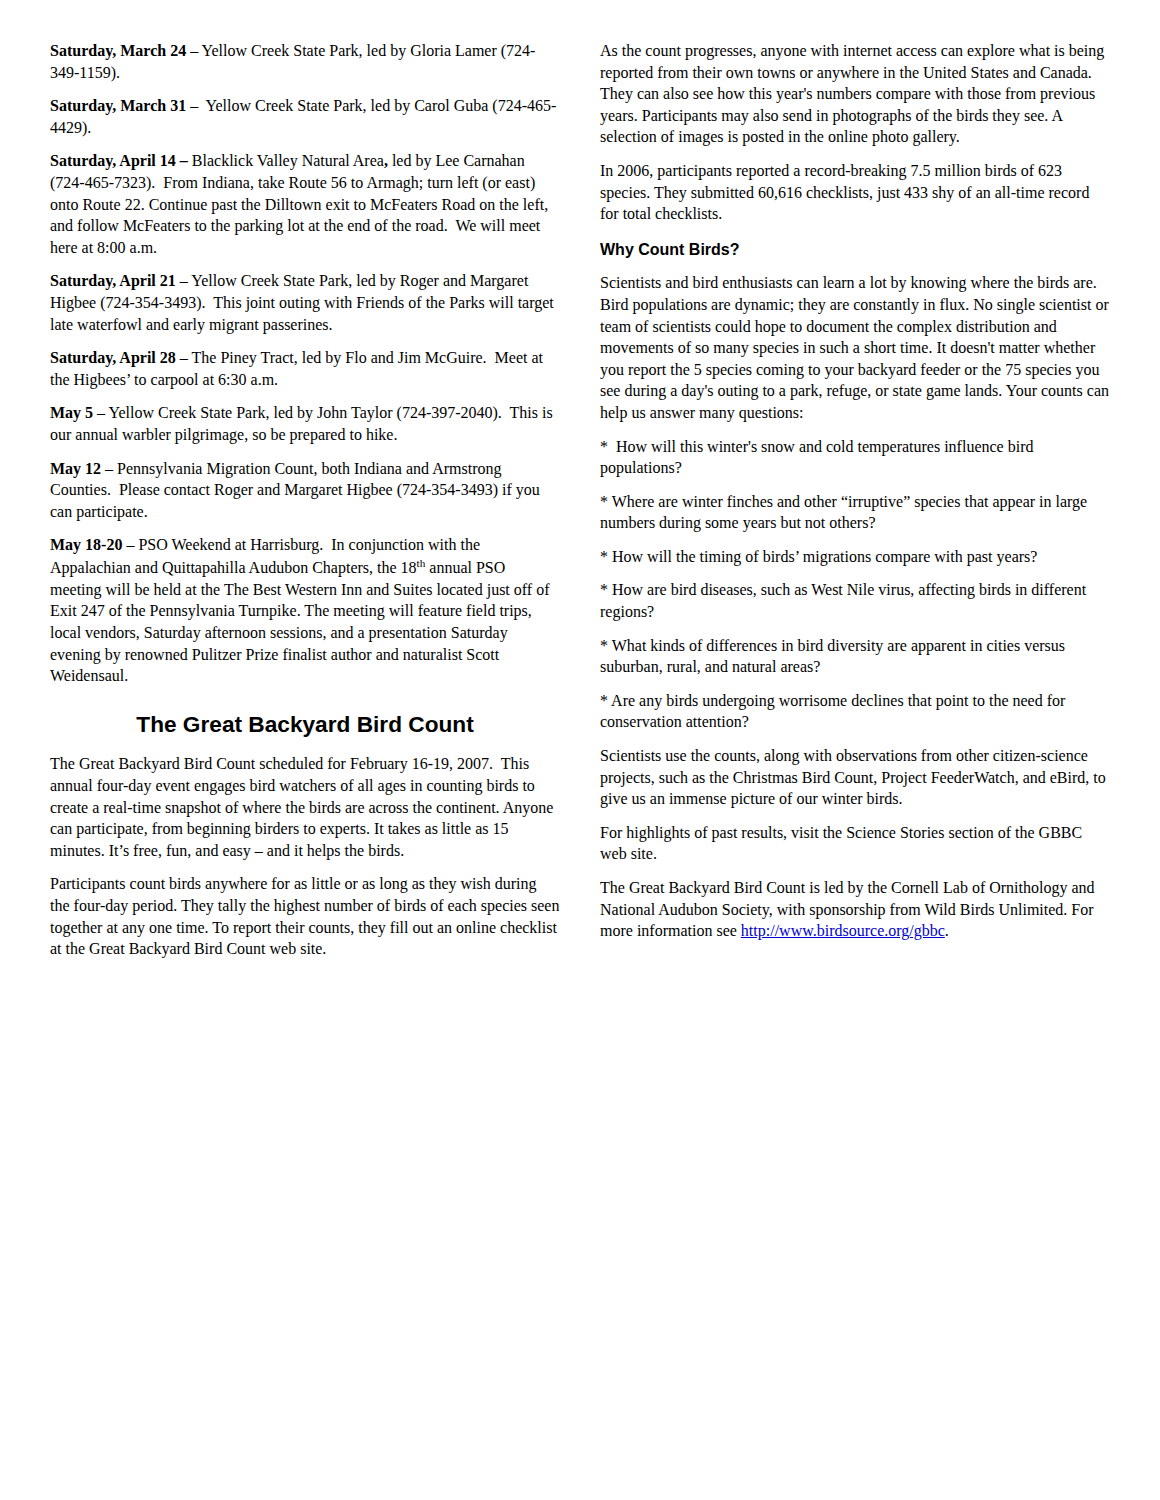Saturday, March 24 – Yellow Creek State Park, led by Gloria Lamer (724-349-1159).
Saturday, March 31 – Yellow Creek State Park, led by Carol Guba (724-465-4429).
Saturday, April 14 – Blacklick Valley Natural Area, led by Lee Carnahan (724-465-7323). From Indiana, take Route 56 to Armagh; turn left (or east) onto Route 22. Continue past the Dilltown exit to McFeaters Road on the left, and follow McFeaters to the parking lot at the end of the road. We will meet here at 8:00 a.m.
Saturday, April 21 – Yellow Creek State Park, led by Roger and Margaret Higbee (724-354-3493). This joint outing with Friends of the Parks will target late waterfowl and early migrant passerines.
Saturday, April 28 – The Piney Tract, led by Flo and Jim McGuire. Meet at the Higbees’ to carpool at 6:30 a.m.
May 5 – Yellow Creek State Park, led by John Taylor (724-397-2040). This is our annual warbler pilgrimage, so be prepared to hike.
May 12 – Pennsylvania Migration Count, both Indiana and Armstrong Counties. Please contact Roger and Margaret Higbee (724-354-3493) if you can participate.
May 18-20 – PSO Weekend at Harrisburg. In conjunction with the Appalachian and Quittapahilla Audubon Chapters, the 18th annual PSO meeting will be held at the The Best Western Inn and Suites located just off of Exit 247 of the Pennsylvania Turnpike. The meeting will feature field trips, local vendors, Saturday afternoon sessions, and a presentation Saturday evening by renowned Pulitzer Prize finalist author and naturalist Scott Weidensaul.
The Great Backyard Bird Count
The Great Backyard Bird Count scheduled for February 16-19, 2007. This annual four-day event engages bird watchers of all ages in counting birds to create a real-time snapshot of where the birds are across the continent. Anyone can participate, from beginning birders to experts. It takes as little as 15 minutes. It’s free, fun, and easy – and it helps the birds.
Participants count birds anywhere for as little or as long as they wish during the four-day period. They tally the highest number of birds of each species seen together at any one time. To report their counts, they fill out an online checklist at the Great Backyard Bird Count web site.
As the count progresses, anyone with internet access can explore what is being reported from their own towns or anywhere in the United States and Canada. They can also see how this year's numbers compare with those from previous years. Participants may also send in photographs of the birds they see. A selection of images is posted in the online photo gallery.
In 2006, participants reported a record-breaking 7.5 million birds of 623 species. They submitted 60,616 checklists, just 433 shy of an all-time record for total checklists.
Why Count Birds?
Scientists and bird enthusiasts can learn a lot by knowing where the birds are. Bird populations are dynamic; they are constantly in flux. No single scientist or team of scientists could hope to document the complex distribution and movements of so many species in such a short time. It doesn't matter whether you report the 5 species coming to your backyard feeder or the 75 species you see during a day's outing to a park, refuge, or state game lands. Your counts can help us answer many questions:
* How will this winter's snow and cold temperatures influence bird populations?
* Where are winter finches and other “irruptive” species that appear in large numbers during some years but not others?
* How will the timing of birds’ migrations compare with past years?
* How are bird diseases, such as West Nile virus, affecting birds in different regions?
* What kinds of differences in bird diversity are apparent in cities versus suburban, rural, and natural areas?
* Are any birds undergoing worrisome declines that point to the need for conservation attention?
Scientists use the counts, along with observations from other citizen-science projects, such as the Christmas Bird Count, Project FeederWatch, and eBird, to give us an immense picture of our winter birds.
For highlights of past results, visit the Science Stories section of the GBBC web site.
The Great Backyard Bird Count is led by the Cornell Lab of Ornithology and National Audubon Society, with sponsorship from Wild Birds Unlimited. For more information see http://www.birdsource.org/gbbc.